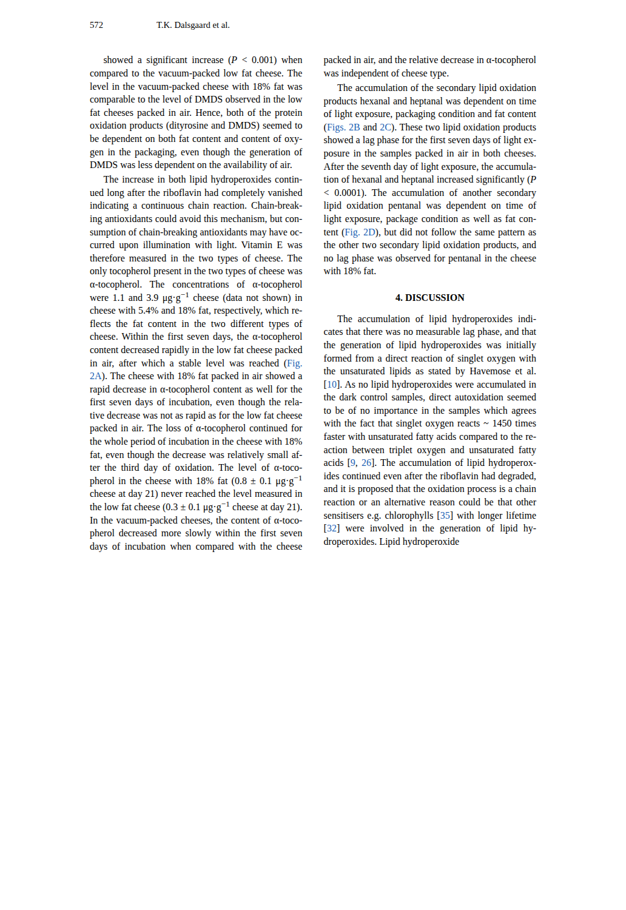572 T.K. Dalsgaard et al.
showed a significant increase (P < 0.001) when compared to the vacuum-packed low fat cheese. The level in the vacuum-packed cheese with 18% fat was comparable to the level of DMDS observed in the low fat cheeses packed in air. Hence, both of the protein oxidation products (dityrosine and DMDS) seemed to be dependent on both fat content and content of oxygen in the packaging, even though the generation of DMDS was less dependent on the availability of air.
The increase in both lipid hydroperoxides continued long after the riboflavin had completely vanished indicating a continuous chain reaction. Chain-breaking antioxidants could avoid this mechanism, but consumption of chain-breaking antioxidants may have occurred upon illumination with light. Vitamin E was therefore measured in the two types of cheese. The only tocopherol present in the two types of cheese was α-tocopherol. The concentrations of α-tocopherol were 1.1 and 3.9 μg·g−1 cheese (data not shown) in cheese with 5.4% and 18% fat, respectively, which reflects the fat content in the two different types of cheese. Within the first seven days, the α-tocopherol content decreased rapidly in the low fat cheese packed in air, after which a stable level was reached (Fig. 2A). The cheese with 18% fat packed in air showed a rapid decrease in α-tocopherol content as well for the first seven days of incubation, even though the relative decrease was not as rapid as for the low fat cheese packed in air. The loss of α-tocopherol continued for the whole period of incubation in the cheese with 18% fat, even though the decrease was relatively small after the third day of oxidation. The level of α-tocopherol in the cheese with 18% fat (0.8 ± 0.1 μg·g−1 cheese at day 21) never reached the level measured in the low fat cheese (0.3 ± 0.1 μg·g−1 cheese at day 21). In the vacuum-packed cheeses, the content of α-tocopherol decreased more slowly within the first seven days of incubation when compared with the cheese packed in air, and the relative decrease in α-tocopherol was independent of cheese type.
The accumulation of the secondary lipid oxidation products hexanal and heptanal was dependent on time of light exposure, packaging condition and fat content (Figs. 2B and 2C). These two lipid oxidation products showed a lag phase for the first seven days of light exposure in the samples packed in air in both cheeses. After the seventh day of light exposure, the accumulation of hexanal and heptanal increased significantly (P < 0.0001). The accumulation of another secondary lipid oxidation pentanal was dependent on time of light exposure, package condition as well as fat content (Fig. 2D), but did not follow the same pattern as the other two secondary lipid oxidation products, and no lag phase was observed for pentanal in the cheese with 18% fat.
4. Discussion
The accumulation of lipid hydroperoxides indicates that there was no measurable lag phase, and that the generation of lipid hydroperoxides was initially formed from a direct reaction of singlet oxygen with the unsaturated lipids as stated by Havemose et al. [10]. As no lipid hydroperoxides were accumulated in the dark control samples, direct autoxidation seemed to be of no importance in the samples which agrees with the fact that singlet oxygen reacts ~ 1450 times faster with unsaturated fatty acids compared to the reaction between triplet oxygen and unsaturated fatty acids [9, 26]. The accumulation of lipid hydroperoxides continued even after the riboflavin had degraded, and it is proposed that the oxidation process is a chain reaction or an alternative reason could be that other sensitisers e.g. chlorophylls [35] with longer lifetime [32] were involved in the generation of lipid hydroperoxides. Lipid hydroperoxide